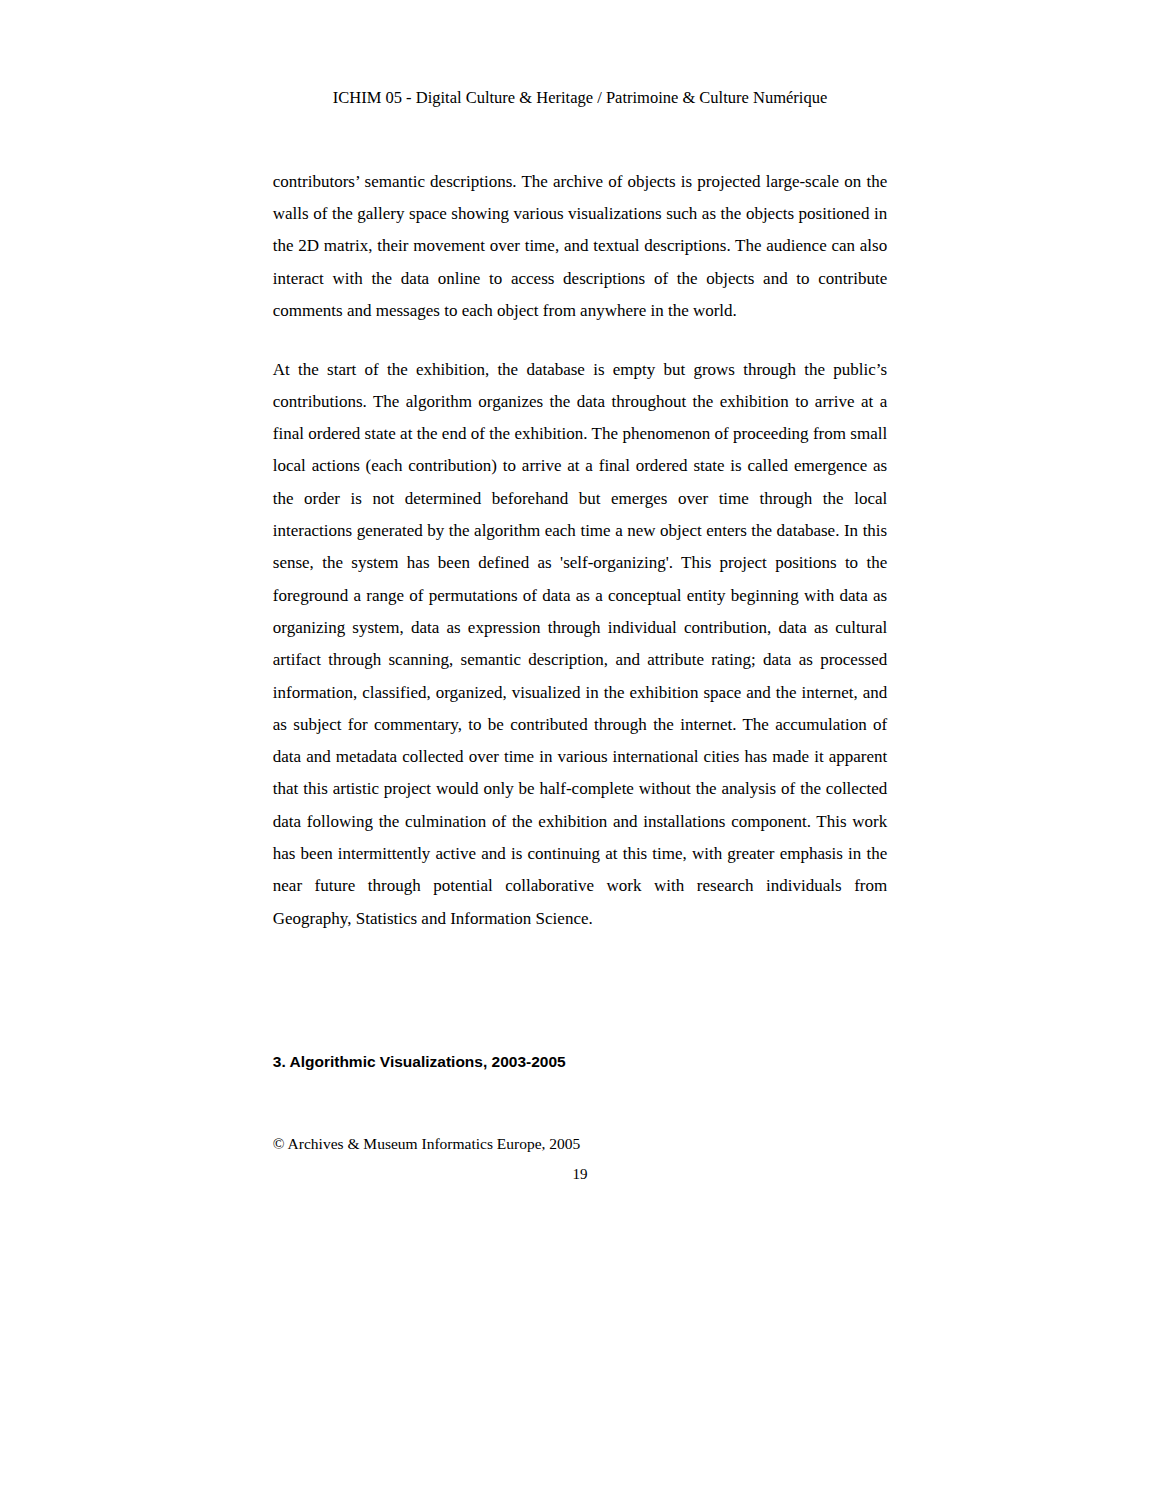ICHIM 05 - Digital Culture & Heritage / Patrimoine & Culture Numérique
contributors’ semantic descriptions. The archive of objects is projected large-scale on the walls of the gallery space showing various visualizations such as the objects positioned in the 2D matrix, their movement over time, and textual descriptions. The audience can also interact with the data online to access descriptions of the objects and to contribute comments and messages to each object from anywhere in the world.
At the start of the exhibition, the database is empty but grows through the public’s contributions. The algorithm organizes the data throughout the exhibition to arrive at a final ordered state at the end of the exhibition. The phenomenon of proceeding from small local actions (each contribution) to arrive at a final ordered state is called emergence as the order is not determined beforehand but emerges over time through the local interactions generated by the algorithm each time a new object enters the database. In this sense, the system has been defined as 'self-organizing'. This project positions to the foreground a range of permutations of data as a conceptual entity beginning with data as organizing system, data as expression through individual contribution, data as cultural artifact through scanning, semantic description, and attribute rating; data as processed information, classified, organized, visualized in the exhibition space and the internet, and as subject for commentary, to be contributed through the internet. The accumulation of data and metadata collected over time in various international cities has made it apparent that this artistic project would only be half-complete without the analysis of the collected data following the culmination of the exhibition and installations component. This work has been intermittently active and is continuing at this time, with greater emphasis in the near future through potential collaborative work with research individuals from Geography, Statistics and Information Science.
3. Algorithmic Visualizations, 2003-2005
© Archives & Museum Informatics Europe, 2005
19